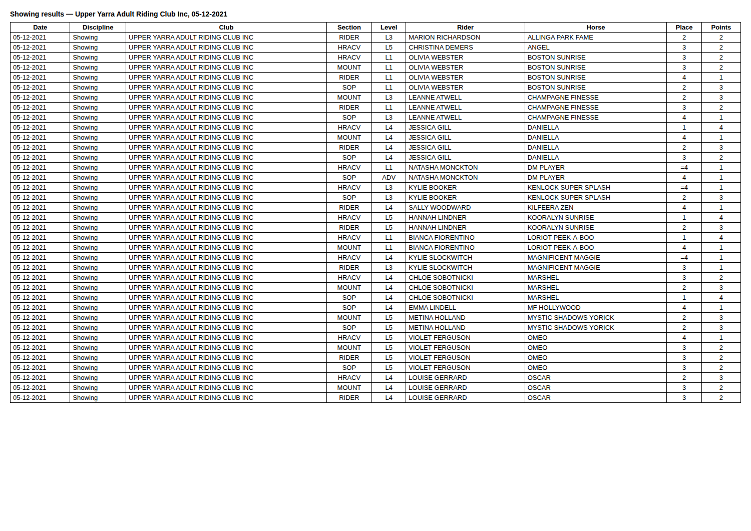Showing results — Upper Yarra Adult Riding Club Inc, 05-12-2021
| Date | Discipline | Club | Section | Level | Rider | Horse | Place | Points |
| --- | --- | --- | --- | --- | --- | --- | --- | --- |
| 05-12-2021 | Showing | UPPER YARRA ADULT RIDING CLUB INC | RIDER | L3 | MARION RICHARDSON | ALLINGA PARK FAME | 2 | 2 |
| 05-12-2021 | Showing | UPPER YARRA ADULT RIDING CLUB INC | HRACV | L5 | CHRISTINA DEMERS | ANGEL | 3 | 2 |
| 05-12-2021 | Showing | UPPER YARRA ADULT RIDING CLUB INC | HRACV | L1 | OLIVIA WEBSTER | BOSTON SUNRISE | 3 | 2 |
| 05-12-2021 | Showing | UPPER YARRA ADULT RIDING CLUB INC | MOUNT | L1 | OLIVIA WEBSTER | BOSTON SUNRISE | 3 | 2 |
| 05-12-2021 | Showing | UPPER YARRA ADULT RIDING CLUB INC | RIDER | L1 | OLIVIA WEBSTER | BOSTON SUNRISE | 4 | 1 |
| 05-12-2021 | Showing | UPPER YARRA ADULT RIDING CLUB INC | SOP | L1 | OLIVIA WEBSTER | BOSTON SUNRISE | 2 | 3 |
| 05-12-2021 | Showing | UPPER YARRA ADULT RIDING CLUB INC | MOUNT | L3 | LEANNE ATWELL | CHAMPAGNE FINESSE | 2 | 3 |
| 05-12-2021 | Showing | UPPER YARRA ADULT RIDING CLUB INC | RIDER | L1 | LEANNE ATWELL | CHAMPAGNE FINESSE | 3 | 2 |
| 05-12-2021 | Showing | UPPER YARRA ADULT RIDING CLUB INC | SOP | L3 | LEANNE ATWELL | CHAMPAGNE FINESSE | 4 | 1 |
| 05-12-2021 | Showing | UPPER YARRA ADULT RIDING CLUB INC | HRACV | L4 | JESSICA GILL | DANIELLA | 1 | 4 |
| 05-12-2021 | Showing | UPPER YARRA ADULT RIDING CLUB INC | MOUNT | L4 | JESSICA GILL | DANIELLA | 4 | 1 |
| 05-12-2021 | Showing | UPPER YARRA ADULT RIDING CLUB INC | RIDER | L4 | JESSICA GILL | DANIELLA | 2 | 3 |
| 05-12-2021 | Showing | UPPER YARRA ADULT RIDING CLUB INC | SOP | L4 | JESSICA GILL | DANIELLA | 3 | 2 |
| 05-12-2021 | Showing | UPPER YARRA ADULT RIDING CLUB INC | HRACV | L1 | NATASHA MONCKTON | DM PLAYER | =4 | 1 |
| 05-12-2021 | Showing | UPPER YARRA ADULT RIDING CLUB INC | SOP | ADV | NATASHA MONCKTON | DM PLAYER | 4 | 1 |
| 05-12-2021 | Showing | UPPER YARRA ADULT RIDING CLUB INC | HRACV | L3 | KYLIE BOOKER | KENLOCK SUPER SPLASH | =4 | 1 |
| 05-12-2021 | Showing | UPPER YARRA ADULT RIDING CLUB INC | SOP | L3 | KYLIE BOOKER | KENLOCK SUPER SPLASH | 2 | 3 |
| 05-12-2021 | Showing | UPPER YARRA ADULT RIDING CLUB INC | RIDER | L4 | SALLY WOODWARD | KILFEERA ZEN | 4 | 1 |
| 05-12-2021 | Showing | UPPER YARRA ADULT RIDING CLUB INC | HRACV | L5 | HANNAH LINDNER | KOORALYN SUNRISE | 1 | 4 |
| 05-12-2021 | Showing | UPPER YARRA ADULT RIDING CLUB INC | RIDER | L5 | HANNAH LINDNER | KOORALYN SUNRISE | 2 | 3 |
| 05-12-2021 | Showing | UPPER YARRA ADULT RIDING CLUB INC | HRACV | L1 | BIANCA FIORENTINO | LORIOT PEEK-A-BOO | 1 | 4 |
| 05-12-2021 | Showing | UPPER YARRA ADULT RIDING CLUB INC | MOUNT | L1 | BIANCA FIORENTINO | LORIOT PEEK-A-BOO | 4 | 1 |
| 05-12-2021 | Showing | UPPER YARRA ADULT RIDING CLUB INC | HRACV | L4 | KYLIE SLOCKWITCH | MAGNIFICENT MAGGIE | =4 | 1 |
| 05-12-2021 | Showing | UPPER YARRA ADULT RIDING CLUB INC | RIDER | L3 | KYLIE SLOCKWITCH | MAGNIFICENT MAGGIE | 3 | 1 |
| 05-12-2021 | Showing | UPPER YARRA ADULT RIDING CLUB INC | HRACV | L4 | CHLOE SOBOTNICKI | MARSHEL | 3 | 2 |
| 05-12-2021 | Showing | UPPER YARRA ADULT RIDING CLUB INC | MOUNT | L4 | CHLOE SOBOTNICKI | MARSHEL | 2 | 3 |
| 05-12-2021 | Showing | UPPER YARRA ADULT RIDING CLUB INC | SOP | L4 | CHLOE SOBOTNICKI | MARSHEL | 1 | 4 |
| 05-12-2021 | Showing | UPPER YARRA ADULT RIDING CLUB INC | SOP | L4 | EMMA LINDELL | MF HOLLYWOOD | 4 | 1 |
| 05-12-2021 | Showing | UPPER YARRA ADULT RIDING CLUB INC | MOUNT | L5 | METINA HOLLAND | MYSTIC SHADOWS YORICK | 2 | 3 |
| 05-12-2021 | Showing | UPPER YARRA ADULT RIDING CLUB INC | SOP | L5 | METINA HOLLAND | MYSTIC SHADOWS YORICK | 2 | 3 |
| 05-12-2021 | Showing | UPPER YARRA ADULT RIDING CLUB INC | HRACV | L5 | VIOLET FERGUSON | OMEO | 4 | 1 |
| 05-12-2021 | Showing | UPPER YARRA ADULT RIDING CLUB INC | MOUNT | L5 | VIOLET FERGUSON | OMEO | 3 | 2 |
| 05-12-2021 | Showing | UPPER YARRA ADULT RIDING CLUB INC | RIDER | L5 | VIOLET FERGUSON | OMEO | 3 | 2 |
| 05-12-2021 | Showing | UPPER YARRA ADULT RIDING CLUB INC | SOP | L5 | VIOLET FERGUSON | OMEO | 3 | 2 |
| 05-12-2021 | Showing | UPPER YARRA ADULT RIDING CLUB INC | HRACV | L4 | LOUISE GERRARD | OSCAR | 2 | 3 |
| 05-12-2021 | Showing | UPPER YARRA ADULT RIDING CLUB INC | MOUNT | L4 | LOUISE GERRARD | OSCAR | 3 | 2 |
| 05-12-2021 | Showing | UPPER YARRA ADULT RIDING CLUB INC | RIDER | L4 | LOUISE GERRARD | OSCAR | 3 | 2 |